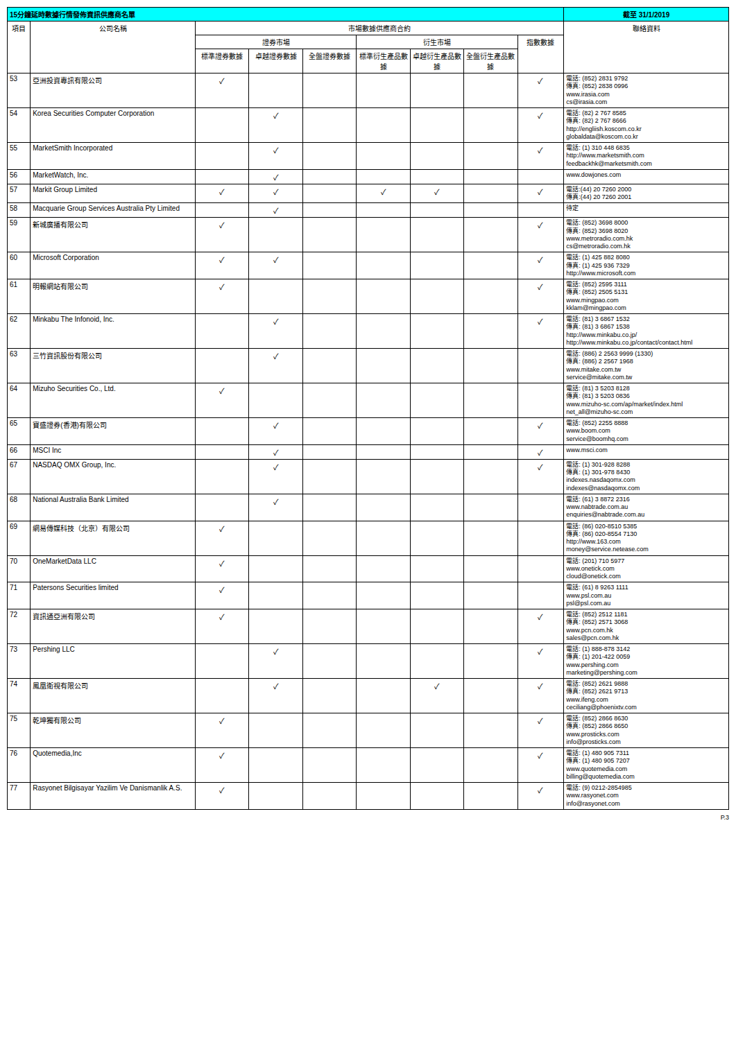| 15分鐘延時數據行情發佈資訊供應商名單 | 截至 31/1/2019 |
| 項目 | 公司名稱 | 市場數據供應商合約 | 聯絡資料 |
| 證券市場 | 衍生市場 | 指數數據 |
| 標準證券數據 | 卓越證券數據 | 全盤證券數據 | 標準衍生產品數據 | 卓越衍生產品數據 | 全盤衍生產品數據 |
| 53 | 亞洲投資專訊有限公司 | ✓ | | | | | | ✓ | 電話: (852) 2831 9792 傳真: (852) 2838 0996 www.irasia.com cs@irasia.com |
| 54 | Korea Securities Computer Corporation | | ✓ | | | | | ✓ | 電話: (82) 2 767 8585 傳真: (82) 2 767 8666 http://engliish.koscom.co.kr globaldata@koscom.co.kr |
| 55 | MarketSmith Incorporated | | ✓ | | | | | ✓ | 電話: (1) 310 448 6835 http://www.marketsmith.com feedbackhk@marketsmith.com |
| 56 | MarketWatch, Inc. | | ✓ | | | | | | www.dowjones.com |
| 57 | Markit Group Limited | ✓ | ✓ | | ✓ | ✓ | | ✓ | 電話:(44) 20 7260 2000 傳真:(44) 20 7260 2001 |
| 58 | Macquarie Group Services Australia Pty Limited | | ✓ | | | | | | 待定 |
| 59 | 新城廣播有限公司 | ✓ | | | | | | ✓ | 電話: (852) 3698 8000 傳真: (852) 3698 8020 www.metroradio.com.hk cs@metroradio.com.hk |
| 60 | Microsoft Corporation | ✓ | ✓ | | | | | ✓ | 電話: (1) 425 882 8080 傳真: (1) 425 936 7329 http://www.microsoft.com |
| 61 | 明報網站有限公司 | ✓ | | | | | | ✓ | 電話: (852) 2595 3111 傳真: (852) 2505 5131 www.mingpao.com kklam@mingpao.com |
| 62 | Minkabu The Infonoid, Inc. | | ✓ | | | | | ✓ | 電話: (81) 3 6867 1532 傳真: (81) 3 6867 1538 http://www.minkabu.co.jp/ http://www.minkabu.co.jp/contact/contact.html |
| 63 | 三竹資訊股份有限公司 | | ✓ | | | | | | 電話: (886) 2 2563 9999 (1330) 傳真: (886) 2 2567 1968 www.mitake.com.tw service@mitake.com.tw |
| 64 | Mizuho Securities Co., Ltd. | ✓ | | | | | | | 電話: (81) 3 5203 8128 傳真: (81) 3 5203 0836 www.mizuho-sc.com/ap/market/index.html net_all@mizuho-sc.com |
| 65 | 寶盛證券(香港)有限公司 | | ✓ | | | | | ✓ | 電話: (852) 2255 8888 www.boom.com service@boomhq.com |
| 66 | MSCI Inc | | ✓ | | | | | ✓ | www.msci.com |
| 67 | NASDAQ OMX Group, Inc. | | ✓ | | | | | ✓ | 電話: (1) 301-928 8288 傳真: (1) 301-978 8430 indexes.nasdaqomx.com indexes@nasdaqomx.com |
| 68 | National Australia Bank Limited | | ✓ | | | | | | 電話: (61) 3 8872 2316 www.nabtrade.com.au enquiries@nabtrade.com.au |
| 69 | 網易傳媒科技（北京）有限公司 | ✓ | | | | | | | 電話: (86) 020-8510 5385 傳真: (86) 020-8554 7130 http://www.163.com money@service.netease.com |
| 70 | OneMarketData LLC | ✓ | | | | | | | 電話: (201) 710 5977 www.onetick.com cloud@onetick.com |
| 71 | Patersons Securities limited | ✓ | | | | | | | 電話: (61) 8 9263 1111 www.psl.com.au psl@psl.com.au |
| 72 | 資訊通亞洲有限公司 | ✓ | | | | | | ✓ | 電話: (852) 2512 1181 傳真: (852) 2571 3068 www.pcn.com.hk sales@pcn.com.hk |
| 73 | Pershing LLC | | ✓ | | | | | ✓ | 電話: (1) 888-878 3142 傳真: (1) 201-422 0059 www.pershing.com marketing@pershing.com |
| 74 | 鳳凰衛視有限公司 | | ✓ | | | ✓ | | ✓ | 電話: (852) 2621 9888 傳真: (852) 2621 9713 www.ifeng.com ceciliang@phoenixtv.com |
| 75 | 乾坤獨有限公司 | ✓ | | | | | | ✓ | 電話: (852) 2866 8630 傳真: (852) 2866 8650 www.prosticks.com info@prosticks.com |
| 76 | Quotemedia,Inc | ✓ | | | | | | ✓ | 電話: (1) 480 905 7311 傳真: (1) 480 905 7207 www.quotemedia.com billing@quotemedia.com |
| 77 | Rasyonet Bilgisayar Yazilim Ve Danismanlik A.S. | ✓ | | | | | | ✓ | 電話: (9) 0212-2854985 www.rasyonet.com info@rasyonet.com |
P.3